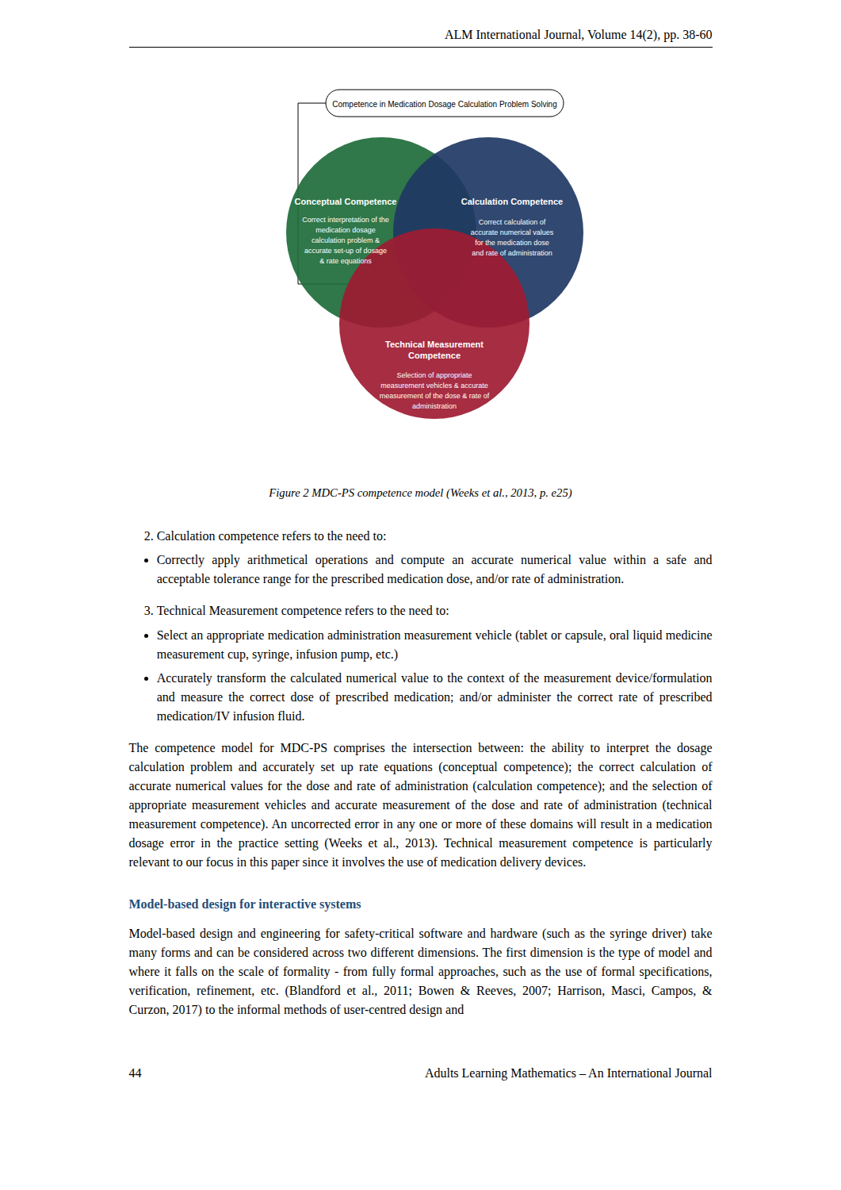ALM International Journal, Volume 14(2), pp. 38-60
MDC-PS competence model Venn diagram A Venn diagram with three overlapping circles labelled Conceptual Competence, Calculation Competence and Technical Measurement Competence, all contained under the heading Competence in Medication Dosage Calculation Problem Solving. Competence in Medication Dosage Calculation Problem Solving Conceptual Competence Correct interpretation of the medication dosage calculation problem & accurate set-up of dosage & rate equations Calculation Competence Correct calculation of accurate numerical values for the medication dose and rate of administration Technical Measurement Competence Selection of appropriate measurement vehicles & accurate measurement of the dose & rate of administration
Figure 2 MDC-PS competence model (Weeks et al., 2013, p. e25)
Calculation competence refers to the need to:
Correctly apply arithmetical operations and compute an accurate numerical value within a safe and acceptable tolerance range for the prescribed medication dose, and/or rate of administration.
Technical Measurement competence refers to the need to:
Select an appropriate medication administration measurement vehicle (tablet or capsule, oral liquid medicine measurement cup, syringe, infusion pump, etc.)
Accurately transform the calculated numerical value to the context of the measurement device/formulation and measure the correct dose of prescribed medication; and/or administer the correct rate of prescribed medication/IV infusion fluid.
The competence model for MDC-PS comprises the intersection between: the ability to interpret the dosage calculation problem and accurately set up rate equations (conceptual competence); the correct calculation of accurate numerical values for the dose and rate of administration (calculation competence); and the selection of appropriate measurement vehicles and accurate measurement of the dose and rate of administration (technical measurement competence). An uncorrected error in any one or more of these domains will result in a medication dosage error in the practice setting (Weeks et al., 2013). Technical measurement competence is particularly relevant to our focus in this paper since it involves the use of medication delivery devices.
Model-based design for interactive systems
Model-based design and engineering for safety-critical software and hardware (such as the syringe driver) take many forms and can be considered across two different dimensions. The first dimension is the type of model and where it falls on the scale of formality - from fully formal approaches, such as the use of formal specifications, verification, refinement, etc. (Blandford et al., 2011; Bowen & Reeves, 2007; Harrison, Masci, Campos, & Curzon, 2017) to the informal methods of user-centred design and
44 Adults Learning Mathematics – An International Journal